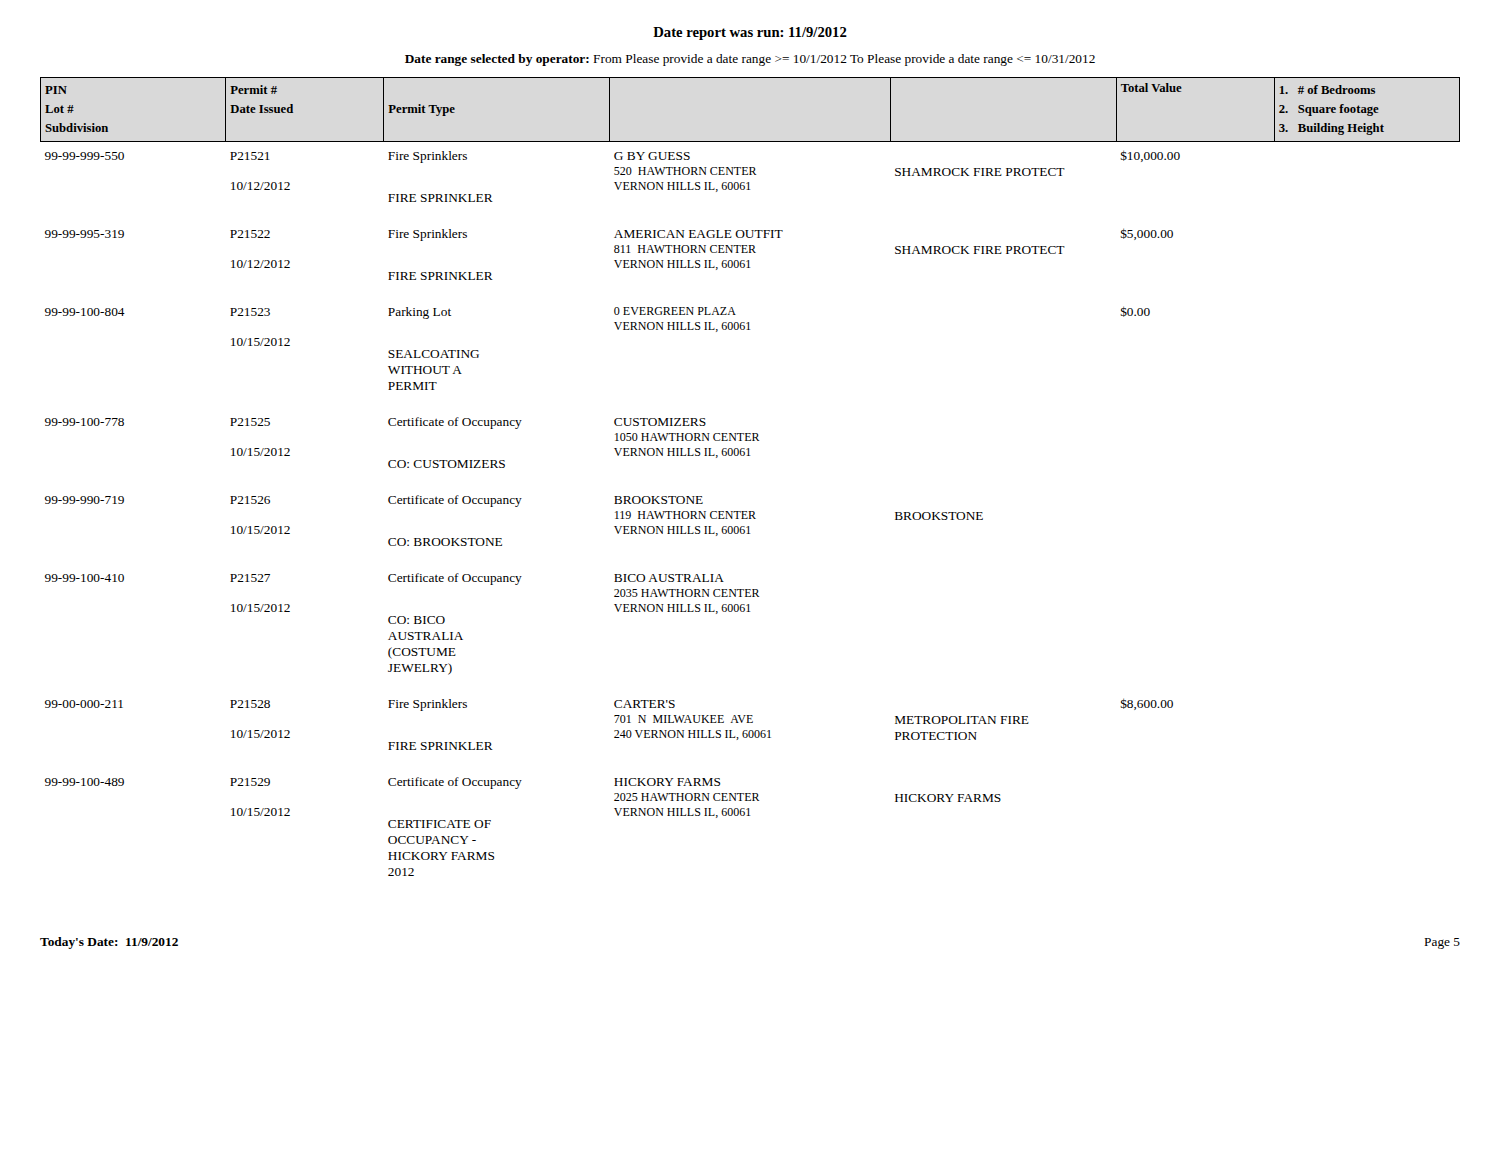Date report was run: 11/9/2012
Date range selected by operator: From Please provide a date range >= 10/1/2012 To Please provide a date range <= 10/31/2012
| PIN Lot # Subdivision | Permit # Date Issued | Permit Type | | | Total Value | 1. # of Bedrooms 2. Square footage 3. Building Height |
| --- | --- | --- | --- | --- | --- | --- |
| 99-99-999-550 | P21521 10/12/2012 | Fire Sprinklers FIRE SPRINKLER | G BY GUESS 520 HAWTHORN CENTER VERNON HILLS IL, 60061 | SHAMROCK FIRE PROTECT | $10,000.00 | |
| 99-99-995-319 | P21522 10/12/2012 | Fire Sprinklers FIRE SPRINKLER | AMERICAN EAGLE OUTFIT 811 HAWTHORN CENTER VERNON HILLS IL, 60061 | SHAMROCK FIRE PROTECT | $5,000.00 | |
| 99-99-100-804 | P21523 10/15/2012 | Parking Lot SEALCOATING WITHOUT A PERMIT | 0 EVERGREEN PLAZA VERNON HILLS IL, 60061 | | $0.00 | |
| 99-99-100-778 | P21525 10/15/2012 | Certificate of Occupancy CO: CUSTOMIZERS | CUSTOMIZERS 1050 HAWTHORN CENTER VERNON HILLS IL, 60061 | | | |
| 99-99-990-719 | P21526 10/15/2012 | Certificate of Occupancy CO: BROOKSTONE | BROOKSTONE 119 HAWTHORN CENTER VERNON HILLS IL, 60061 | BROOKSTONE | | |
| 99-99-100-410 | P21527 10/15/2012 | Certificate of Occupancy CO: BICO AUSTRALIA (COSTUME JEWELRY) | BICO AUSTRALIA 2035 HAWTHORN CENTER VERNON HILLS IL, 60061 | | | |
| 99-00-000-211 | P21528 10/15/2012 | Fire Sprinklers FIRE SPRINKLER | CARTER'S 701 N MILWAUKEE AVE 240 VERNON HILLS IL, 60061 | METROPOLITAN FIRE PROTECTION | $8,600.00 | |
| 99-99-100-489 | P21529 10/15/2012 | Certificate of Occupancy CERTIFICATE OF OCCUPANCY - HICKORY FARMS 2012 | HICKORY FARMS 2025 HAWTHORN CENTER VERNON HILLS IL, 60061 | HICKORY FARMS | | |
Today's Date: 11/9/2012 Page 5